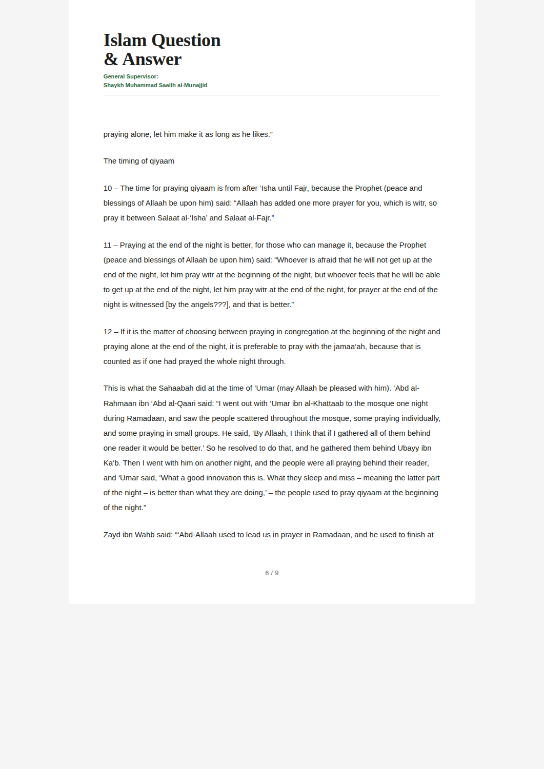Islam Question
& Answer
General Supervisor:
Shaykh Muhammad Saalih al-Munajjid
praying alone, let him make it as long as he likes.”
The timing of qiyaam
10 – The time for praying qiyaam is from after ‘Isha until Fajr, because the Prophet (peace and blessings of Allaah be upon him) said: “Allaah has added one more prayer for you, which is witr, so pray it between Salaat al-‘Isha’ and Salaat al-Fajr.”
11 – Praying at the end of the night is better, for those who can manage it, because the Prophet (peace and blessings of Allaah be upon him) said: “Whoever is afraid that he will not get up at the end of the night, let him pray witr at the beginning of the night, but whoever feels that he will be able to get up at the end of the night, let him pray witr at the end of the night, for prayer at the end of the night is witnessed [by the angels???], and that is better.”
12 – If it is the matter of choosing between praying in congregation at the beginning of the night and praying alone at the end of the night, it is preferable to pray with the jamaa‘ah, because that is counted as if one had prayed the whole night through.
This is what the Sahaabah did at the time of ‘Umar (may Allaah be pleased with him). ‘Abd al-Rahmaan ibn ‘Abd al-Qaari said: “I went out with ‘Umar ibn al-Khattaab to the mosque one night during Ramadaan, and saw the people scattered throughout the mosque, some praying individually, and some praying in small groups. He said, ‘By Allaah, I think that if I gathered all of them behind one reader it would be better.’ So he resolved to do that, and he gathered them behind Ubayy ibn Ka‘b. Then I went with him on another night, and the people were all praying behind their reader, and ‘Umar said, ‘What a good innovation this is. What they sleep and miss – meaning the latter part of the night – is better than what they are doing,’ – the people used to pray qiyaam at the beginning of the night.”
Zayd ibn Wahb said: “‘Abd-Allaah used to lead us in prayer in Ramadaan, and he used to finish at
6 / 9